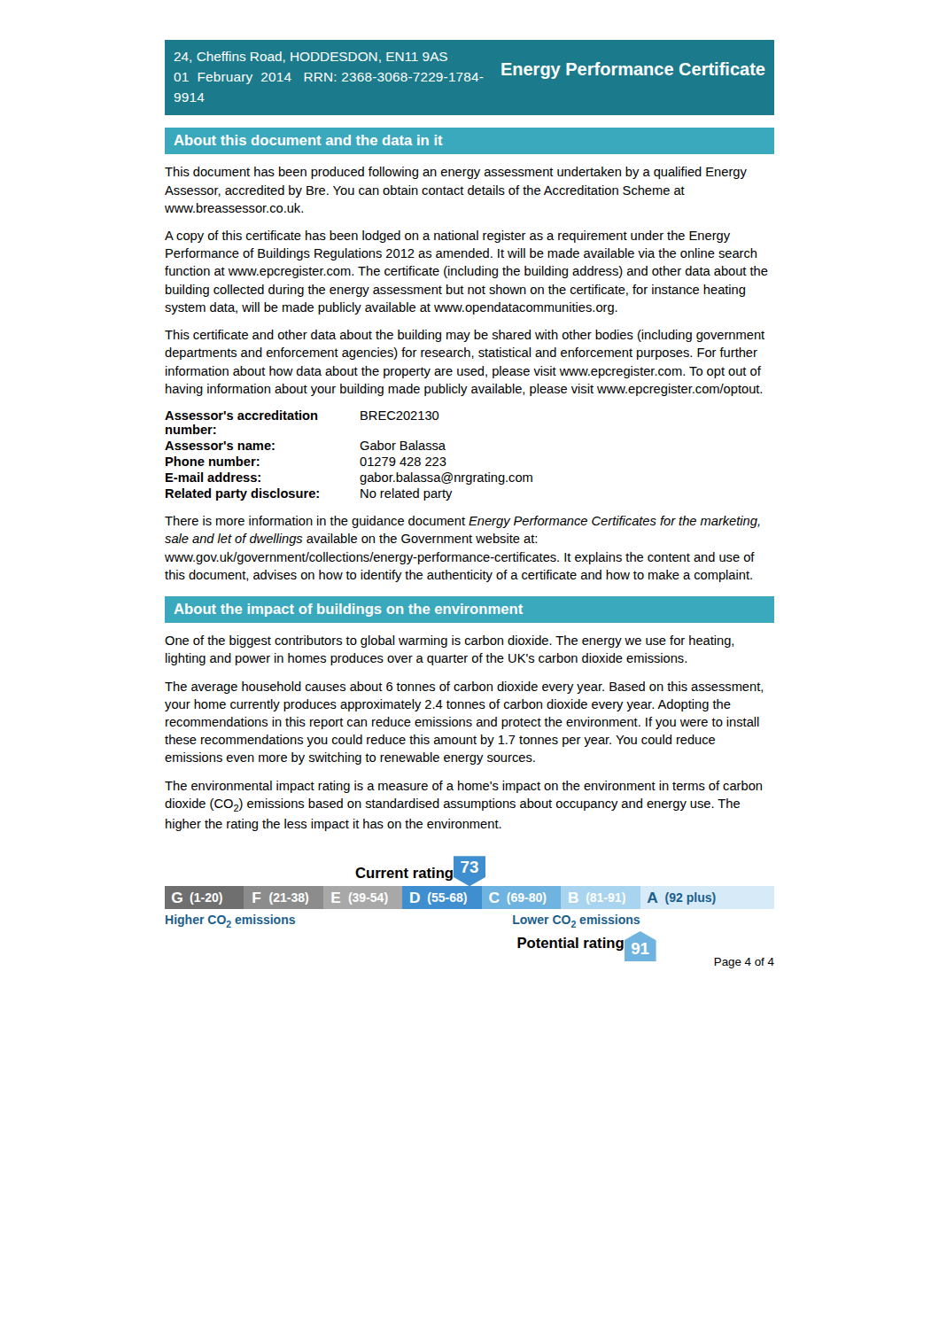24, Cheffins Road, HODDESDON, EN11 9AS
01 February 2014 RRN: 2368-3068-7229-1784-9914
Energy Performance Certificate
About this document and the data in it
This document has been produced following an energy assessment undertaken by a qualified Energy Assessor, accredited by Bre. You can obtain contact details of the Accreditation Scheme at www.breassessor.co.uk.
A copy of this certificate has been lodged on a national register as a requirement under the Energy Performance of Buildings Regulations 2012 as amended. It will be made available via the online search function at www.epcregister.com. The certificate (including the building address) and other data about the building collected during the energy assessment but not shown on the certificate, for instance heating system data, will be made publicly available at www.opendatacommunities.org.
This certificate and other data about the building may be shared with other bodies (including government departments and enforcement agencies) for research, statistical and enforcement purposes. For further information about how data about the property are used, please visit www.epcregister.com. To opt out of having information about your building made publicly available, please visit www.epcregister.com/optout.
| Assessor's accreditation number: | BREC202130 |
| Assessor's name: | Gabor Balassa |
| Phone number: | 01279 428 223 |
| E-mail address: | gabor.balassa@nrgrating.com |
| Related party disclosure: | No related party |
There is more information in the guidance document Energy Performance Certificates for the marketing, sale and let of dwellings available on the Government website at:
www.gov.uk/government/collections/energy-performance-certificates. It explains the content and use of this document, advises on how to identify the authenticity of a certificate and how to make a complaint.
About the impact of buildings on the environment
One of the biggest contributors to global warming is carbon dioxide. The energy we use for heating, lighting and power in homes produces over a quarter of the UK's carbon dioxide emissions.
The average household causes about 6 tonnes of carbon dioxide every year. Based on this assessment, your home currently produces approximately 2.4 tonnes of carbon dioxide every year. Adopting the recommendations in this report can reduce emissions and protect the environment. If you were to install these recommendations you could reduce this amount by 1.7 tonnes per year. You could reduce emissions even more by switching to renewable energy sources.
The environmental impact rating is a measure of a home's impact on the environment in terms of carbon dioxide (CO2) emissions based on standardised assumptions about occupancy and energy use. The higher the rating the less impact it has on the environment.
Current rating 73
G(1-20)
F(21-38)
E(39-54)
D(55-68)
C(69-80)
B(81-91)
A(92 plus)
Higher CO2 emissions
Lower CO2 emissions
Potential rating 91
Page 4 of 4